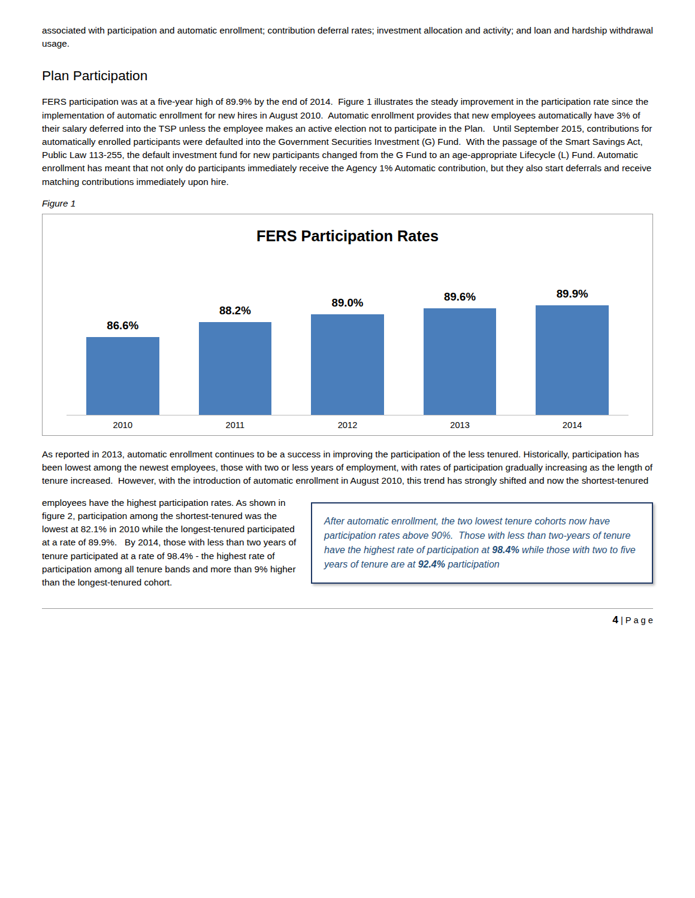associated with participation and automatic enrollment; contribution deferral rates; investment allocation and activity; and loan and hardship withdrawal usage.
Plan Participation
FERS participation was at a five-year high of 89.9% by the end of 2014. Figure 1 illustrates the steady improvement in the participation rate since the implementation of automatic enrollment for new hires in August 2010. Automatic enrollment provides that new employees automatically have 3% of their salary deferred into the TSP unless the employee makes an active election not to participate in the Plan. Until September 2015, contributions for automatically enrolled participants were defaulted into the Government Securities Investment (G) Fund. With the passage of the Smart Savings Act, Public Law 113-255, the default investment fund for new participants changed from the G Fund to an age-appropriate Lifecycle (L) Fund. Automatic enrollment has meant that not only do participants immediately receive the Agency 1% Automatic contribution, but they also start deferrals and receive matching contributions immediately upon hire.
Figure 1
FERS Participation Rates
86.6%
88.2%
89.0%
89.6%
89.9%
2010 2011 2012 2013 2014
As reported in 2013, automatic enrollment continues to be a success in improving the participation of the less tenured. Historically, participation has been lowest among the newest employees, those with two or less years of employment, with rates of participation gradually increasing as the length of tenure increased. However, with the introduction of automatic enrollment in August 2010, this trend has strongly shifted and now the shortest-tenured
employees have the highest participation rates. As shown in figure 2, participation among the shortest-tenured was the lowest at 82.1% in 2010 while the longest-tenured participated at a rate of 89.9%. By 2014, those with less than two years of tenure participated at a rate of 98.4% - the highest rate of participation among all tenure bands and more than 9% higher than the longest-tenured cohort.
After automatic enrollment, the two lowest tenure cohorts now have participation rates above 90%. Those with less than two-years of tenure have the highest rate of participation at 98.4% while those with two to five years of tenure are at 92.4% participation
4 | P a g e